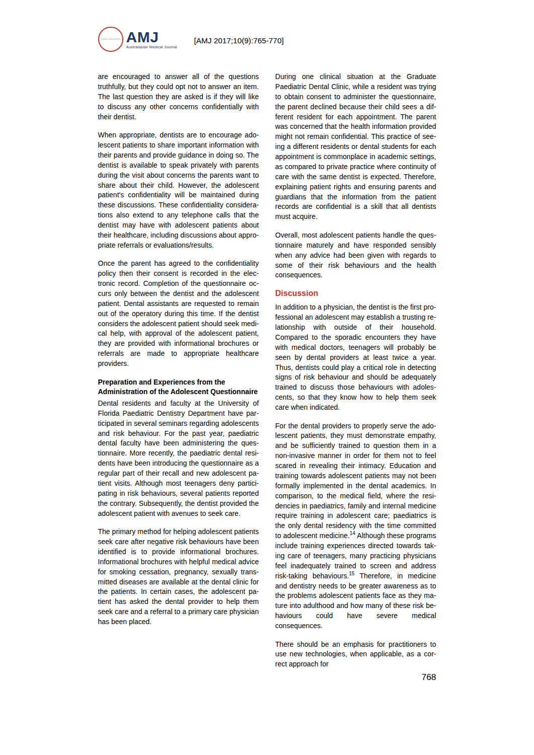AMJ
Australasian Medical Journal
[AMJ 2017;10(9):765-770]
are encouraged to answer all of the questions truthfully, but they could opt not to answer an item. The last question they are asked is if they will like to discuss any other concerns confidentially with their dentist.
When appropriate, dentists are to encourage adolescent patients to share important information with their parents and provide guidance in doing so. The dentist is available to speak privately with parents during the visit about concerns the parents want to share about their child. However, the adolescent patient's confidentiality will be maintained during these discussions. These confidentiality considerations also extend to any telephone calls that the dentist may have with adolescent patients about their healthcare, including discussions about appropriate referrals or evaluations/results.
Once the parent has agreed to the confidentiality policy then their consent is recorded in the electronic record. Completion of the questionnaire occurs only between the dentist and the adolescent patient. Dental assistants are requested to remain out of the operatory during this time. If the dentist considers the adolescent patient should seek medical help, with approval of the adolescent patient, they are provided with informational brochures or referrals are made to appropriate healthcare providers.
Preparation and Experiences from the Administration of the Adolescent Questionnaire
Dental residents and faculty at the University of Florida Paediatric Dentistry Department have participated in several seminars regarding adolescents and risk behaviour. For the past year, paediatric dental faculty have been administering the questionnaire. More recently, the paediatric dental residents have been introducing the questionnaire as a regular part of their recall and new adolescent patient visits. Although most teenagers deny participating in risk behaviours, several patients reported the contrary. Subsequently, the dentist provided the adolescent patient with avenues to seek care.
The primary method for helping adolescent patients seek care after negative risk behaviours have been identified is to provide informational brochures. Informational brochures with helpful medical advice for smoking cessation, pregnancy, sexually transmitted diseases are available at the dental clinic for the patients. In certain cases, the adolescent patient has asked the dental provider to help them seek care and a referral to a primary care physician has been placed.
During one clinical situation at the Graduate Paediatric Dental Clinic, while a resident was trying to obtain consent to administer the questionnaire, the parent declined because their child sees a different resident for each appointment. The parent was concerned that the health information provided might not remain confidential. This practice of seeing a different residents or dental students for each appointment is commonplace in academic settings, as compared to private practice where continuity of care with the same dentist is expected. Therefore, explaining patient rights and ensuring parents and guardians that the information from the patient records are confidential is a skill that all dentists must acquire.
Overall, most adolescent patients handle the questionnaire maturely and have responded sensibly when any advice had been given with regards to some of their risk behaviours and the health consequences.
Discussion
In addition to a physician, the dentist is the first professional an adolescent may establish a trusting relationship with outside of their household. Compared to the sporadic encounters they have with medical doctors, teenagers will probably be seen by dental providers at least twice a year. Thus, dentists could play a critical role in detecting signs of risk behaviour and should be adequately trained to discuss those behaviours with adolescents, so that they know how to help them seek care when indicated.
For the dental providers to properly serve the adolescent patients, they must demonstrate empathy, and be sufficiently trained to question them in a non-invasive manner in order for them not to feel scared in revealing their intimacy. Education and training towards adolescent patients may not been formally implemented in the dental academics. In comparison, to the medical field, where the residencies in paediatrics, family and internal medicine require training in adolescent care; paediatrics is the only dental residency with the time committed to adolescent medicine.14 Although these programs include training experiences directed towards taking care of teenagers, many practicing physicians feel inadequately trained to screen and address risk-taking behaviours.15 Therefore, in medicine and dentistry needs to be greater awareness as to the problems adolescent patients face as they mature into adulthood and how many of these risk behaviours could have severe medical consequences.
There should be an emphasis for practitioners to use new technologies, when applicable, as a correct approach for
768